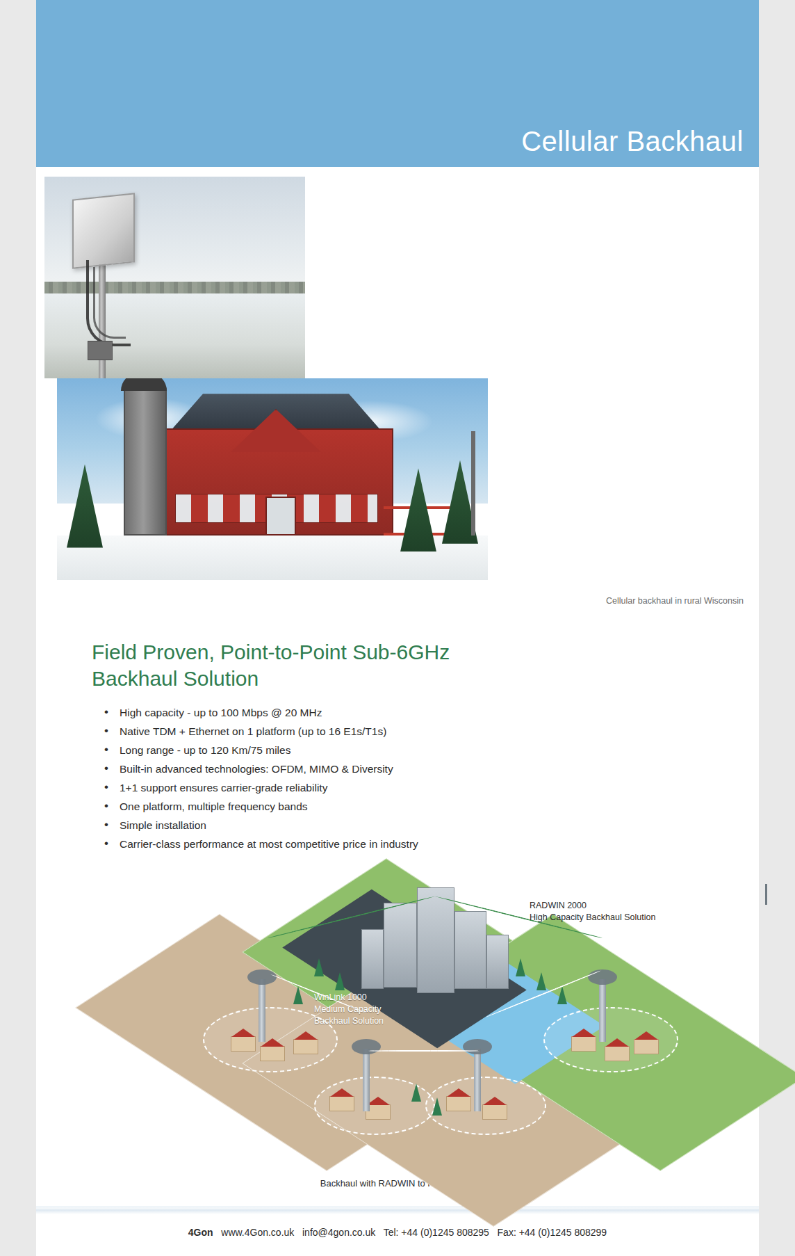Cellular Backhaul
Cellular backhaul in rural Wisconsin
Field Proven, Point-to-Point Sub-6GHz
Backhaul Solution
High capacity - up to 100 Mbps @ 20 MHz
Native TDM + Ethernet on 1 platform (up to 16 E1s/T1s)
Long range - up to 120 Km/75 miles
Built-in advanced technologies: OFDM, MIMO & Diversity
1+1 support ensures carrier-grade reliability
One platform, multiple frequency bands
Simple installation
Carrier-class performance at most competitive price in industry
RADWIN 2000
High Capacity Backhaul Solution WinLink 1000
Medium Capacity
Backhaul Solution
Backhaul with RADWIN to Rural Areas
4Gon www.4Gon.co.uk info@4gon.co.uk Tel: +44 (0)1245 808295 Fax: +44 (0)1245 808299